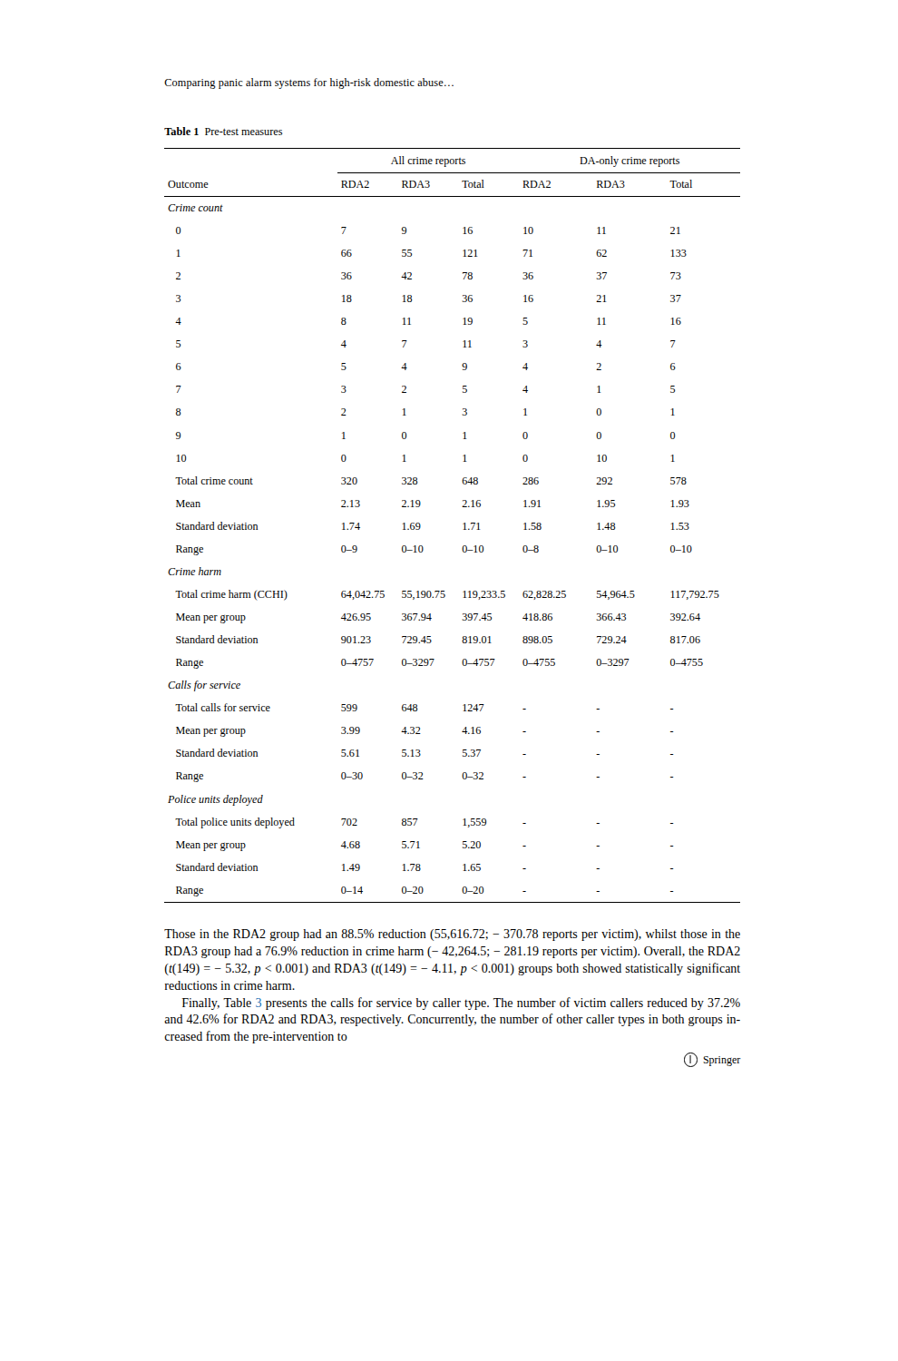Comparing panic alarm systems for high-risk domestic abuse…
Table 1 Pre-test measures
| Outcome | All crime reports | DA-only crime reports |
| --- | --- | --- |
| RDA2 | RDA3 | Total | RDA2 | RDA3 | Total |
| Crime count | | | | | | |
| 0 | 7 | 9 | 16 | 10 | 11 | 21 |
| 1 | 66 | 55 | 121 | 71 | 62 | 133 |
| 2 | 36 | 42 | 78 | 36 | 37 | 73 |
| 3 | 18 | 18 | 36 | 16 | 21 | 37 |
| 4 | 8 | 11 | 19 | 5 | 11 | 16 |
| 5 | 4 | 7 | 11 | 3 | 4 | 7 |
| 6 | 5 | 4 | 9 | 4 | 2 | 6 |
| 7 | 3 | 2 | 5 | 4 | 1 | 5 |
| 8 | 2 | 1 | 3 | 1 | 0 | 1 |
| 9 | 1 | 0 | 1 | 0 | 0 | 0 |
| 10 | 0 | 1 | 1 | 0 | 10 | 1 |
| Total crime count | 320 | 328 | 648 | 286 | 292 | 578 |
| Mean | 2.13 | 2.19 | 2.16 | 1.91 | 1.95 | 1.93 |
| Standard deviation | 1.74 | 1.69 | 1.71 | 1.58 | 1.48 | 1.53 |
| Range | 0–9 | 0–10 | 0–10 | 0–8 | 0–10 | 0–10 |
| Crime harm | | | | | | |
| Total crime harm (CCHI) | 64,042.75 | 55,190.75 | 119,233.5 | 62,828.25 | 54,964.5 | 117,792.75 |
| Mean per group | 426.95 | 367.94 | 397.45 | 418.86 | 366.43 | 392.64 |
| Standard deviation | 901.23 | 729.45 | 819.01 | 898.05 | 729.24 | 817.06 |
| Range | 0–4757 | 0–3297 | 0–4757 | 0–4755 | 0–3297 | 0–4755 |
| Calls for service | | | | | | |
| Total calls for service | 599 | 648 | 1247 | - | - | - |
| Mean per group | 3.99 | 4.32 | 4.16 | - | - | - |
| Standard deviation | 5.61 | 5.13 | 5.37 | - | - | - |
| Range | 0–30 | 0–32 | 0–32 | - | - | - |
| Police units deployed | | | | | | |
| Total police units deployed | 702 | 857 | 1,559 | - | - | - |
| Mean per group | 4.68 | 5.71 | 5.20 | - | - | - |
| Standard deviation | 1.49 | 1.78 | 1.65 | - | - | - |
| Range | 0–14 | 0–20 | 0–20 | - | - | - |
Those in the RDA2 group had an 88.5% reduction (55,616.72; − 370.78 reports per victim), whilst those in the RDA3 group had a 76.9% reduction in crime harm (− 42,264.5; − 281.19 reports per victim). Overall, the RDA2 (t(149) = − 5.32, p < 0.001) and RDA3 (t(149) = − 4.11, p < 0.001) groups both showed statistically significant reductions in crime harm.
Finally, Table 3 presents the calls for service by caller type. The number of victim callers reduced by 37.2% and 42.6% for RDA2 and RDA3, respectively. Concurrently, the number of other caller types in both groups increased from the pre-intervention to
Springer